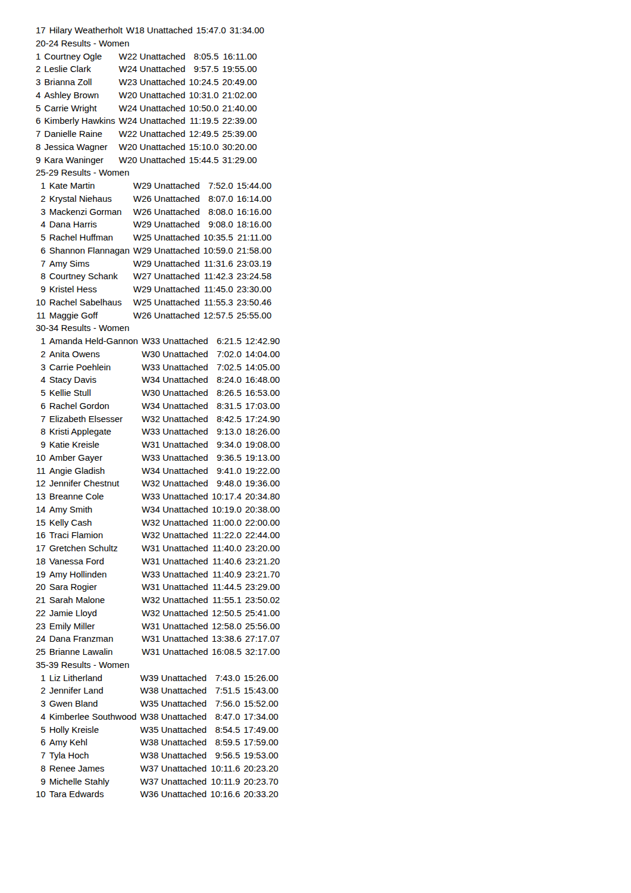| 17 | Hilary Weatherholt | W18 Unattached | 15:47.0 | 31:34.00 |
20-24 Results - Women
| 1 | Courtney Ogle | W22 Unattached | 8:05.5 | 16:11.00 |
| 2 | Leslie Clark | W24 Unattached | 9:57.5 | 19:55.00 |
| 3 | Brianna Zoll | W23 Unattached | 10:24.5 | 20:49.00 |
| 4 | Ashley Brown | W20 Unattached | 10:31.0 | 21:02.00 |
| 5 | Carrie Wright | W24 Unattached | 10:50.0 | 21:40.00 |
| 6 | Kimberly Hawkins | W24 Unattached | 11:19.5 | 22:39.00 |
| 7 | Danielle Raine | W22 Unattached | 12:49.5 | 25:39.00 |
| 8 | Jessica Wagner | W20 Unattached | 15:10.0 | 30:20.00 |
| 9 | Kara Waninger | W20 Unattached | 15:44.5 | 31:29.00 |
25-29 Results - Women
| 1 | Kate Martin | W29 Unattached | 7:52.0 | 15:44.00 |
| 2 | Krystal Niehaus | W26 Unattached | 8:07.0 | 16:14.00 |
| 3 | Mackenzi Gorman | W26 Unattached | 8:08.0 | 16:16.00 |
| 4 | Dana Harris | W29 Unattached | 9:08.0 | 18:16.00 |
| 5 | Rachel Huffman | W25 Unattached | 10:35.5 | 21:11.00 |
| 6 | Shannon Flannagan | W29 Unattached | 10:59.0 | 21:58.00 |
| 7 | Amy Sims | W29 Unattached | 11:31.6 | 23:03.19 |
| 8 | Courtney Schank | W27 Unattached | 11:42.3 | 23:24.58 |
| 9 | Kristel Hess | W29 Unattached | 11:45.0 | 23:30.00 |
| 10 | Rachel Sabelhaus | W25 Unattached | 11:55.3 | 23:50.46 |
| 11 | Maggie Goff | W26 Unattached | 12:57.5 | 25:55.00 |
30-34 Results - Women
| 1 | Amanda Held-Gannon | W33 Unattached | 6:21.5 | 12:42.90 |
| 2 | Anita Owens | W30 Unattached | 7:02.0 | 14:04.00 |
| 3 | Carrie Poehlein | W33 Unattached | 7:02.5 | 14:05.00 |
| 4 | Stacy Davis | W34 Unattached | 8:24.0 | 16:48.00 |
| 5 | Kellie Stull | W30 Unattached | 8:26.5 | 16:53.00 |
| 6 | Rachel Gordon | W34 Unattached | 8:31.5 | 17:03.00 |
| 7 | Elizabeth Elsesser | W32 Unattached | 8:42.5 | 17:24.90 |
| 8 | Kristi Applegate | W33 Unattached | 9:13.0 | 18:26.00 |
| 9 | Katie Kreisle | W31 Unattached | 9:34.0 | 19:08.00 |
| 10 | Amber Gayer | W33 Unattached | 9:36.5 | 19:13.00 |
| 11 | Angie Gladish | W34 Unattached | 9:41.0 | 19:22.00 |
| 12 | Jennifer Chestnut | W32 Unattached | 9:48.0 | 19:36.00 |
| 13 | Breanne Cole | W33 Unattached | 10:17.4 | 20:34.80 |
| 14 | Amy Smith | W34 Unattached | 10:19.0 | 20:38.00 |
| 15 | Kelly Cash | W32 Unattached | 11:00.0 | 22:00.00 |
| 16 | Traci Flamion | W32 Unattached | 11:22.0 | 22:44.00 |
| 17 | Gretchen Schultz | W31 Unattached | 11:40.0 | 23:20.00 |
| 18 | Vanessa Ford | W31 Unattached | 11:40.6 | 23:21.20 |
| 19 | Amy Hollinden | W33 Unattached | 11:40.9 | 23:21.70 |
| 20 | Sara Rogier | W31 Unattached | 11:44.5 | 23:29.00 |
| 21 | Sarah Malone | W32 Unattached | 11:55.1 | 23:50.02 |
| 22 | Jamie Lloyd | W32 Unattached | 12:50.5 | 25:41.00 |
| 23 | Emily Miller | W31 Unattached | 12:58.0 | 25:56.00 |
| 24 | Dana Franzman | W31 Unattached | 13:38.6 | 27:17.07 |
| 25 | Brianne Lawalin | W31 Unattached | 16:08.5 | 32:17.00 |
35-39 Results - Women
| 1 | Liz Litherland | W39 Unattached | 7:43.0 | 15:26.00 |
| 2 | Jennifer Land | W38 Unattached | 7:51.5 | 15:43.00 |
| 3 | Gwen Bland | W35 Unattached | 7:56.0 | 15:52.00 |
| 4 | Kimberlee Southwood | W38 Unattached | 8:47.0 | 17:34.00 |
| 5 | Holly Kreisle | W35 Unattached | 8:54.5 | 17:49.00 |
| 6 | Amy Kehl | W38 Unattached | 8:59.5 | 17:59.00 |
| 7 | Tyla Hoch | W38 Unattached | 9:56.5 | 19:53.00 |
| 8 | Renee James | W37 Unattached | 10:11.6 | 20:23.20 |
| 9 | Michelle Stahly | W37 Unattached | 10:11.9 | 20:23.70 |
| 10 | Tara Edwards | W36 Unattached | 10:16.6 | 20:33.20 |